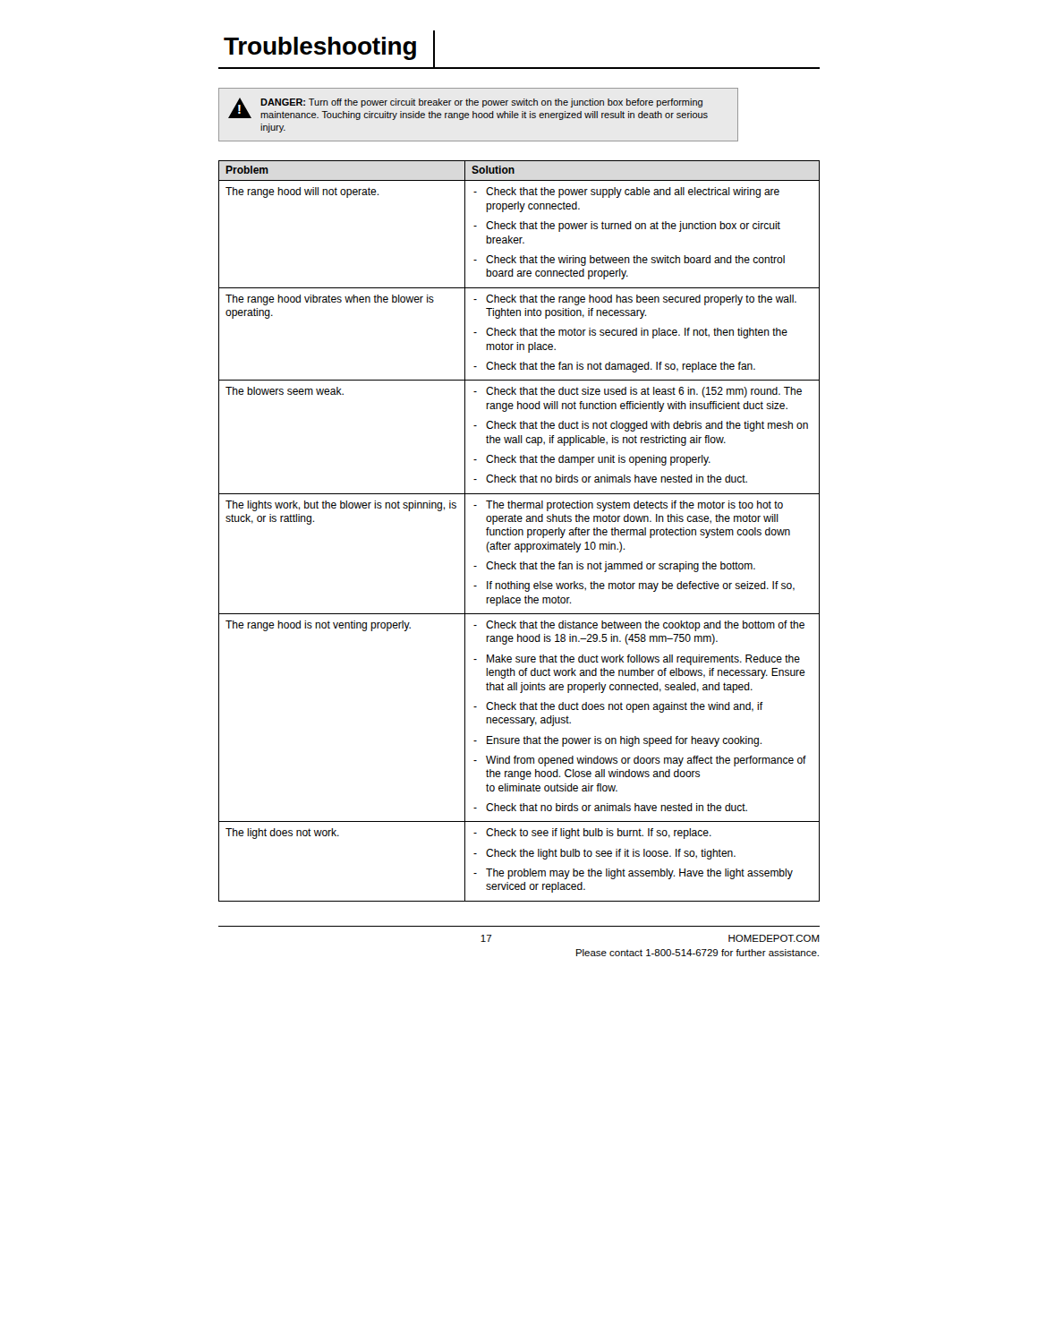Troubleshooting
DANGER: Turn off the power circuit breaker or the power switch on the junction box before performing maintenance. Touching circuitry inside the range hood while it is energized will result in death or serious injury.
| Problem | Solution |
| --- | --- |
| The range hood will not operate. | Check that the power supply cable and all electrical wiring are properly connected. Check that the power is turned on at the junction box or circuit breaker. Check that the wiring between the switch board and the control board are connected properly. |
| The range hood vibrates when the blower is operating. | Check that the range hood has been secured properly to the wall. Tighten into position, if necessary. Check that the motor is secured in place. If not, then tighten the motor in place. Check that the fan is not damaged. If so, replace the fan. |
| The blowers seem weak. | Check that the duct size used is at least 6 in. (152 mm) round. The range hood will not function efficiently with insufficient duct size. Check that the duct is not clogged with debris and the tight mesh on the wall cap, if applicable, is not restricting air flow. Check that the damper unit is opening properly. Check that no birds or animals have nested in the duct. |
| The lights work, but the blower is not spinning, is stuck, or is rattling. | The thermal protection system detects if the motor is too hot to operate and shuts the motor down. In this case, the motor will function properly after the thermal protection system cools down (after approximately 10 min.). Check that the fan is not jammed or scraping the bottom. If nothing else works, the motor may be defective or seized. If so, replace the motor. |
| The range hood is not venting properly. | Check that the distance between the cooktop and the bottom of the range hood is 18 in.–29.5 in. (458 mm–750 mm). Make sure that the duct work follows all requirements. Reduce the length of duct work and the number of elbows, if necessary. Ensure that all joints are properly connected, sealed, and taped. Check that the duct does not open against the wind and, if necessary, adjust. Ensure that the power is on high speed for heavy cooking. Wind from opened windows or doors may affect the performance of the range hood. Close all windows and doors to eliminate outside air flow. Check that no birds or animals have nested in the duct. |
| The light does not work. | Check to see if light bulb is burnt. If so, replace. Check the light bulb to see if it is loose. If so, tighten. The problem may be the light assembly. Have the light assembly serviced or replaced. |
17 HOMEDEPOT.COM
Please contact 1-800-514-6729 for further assistance.